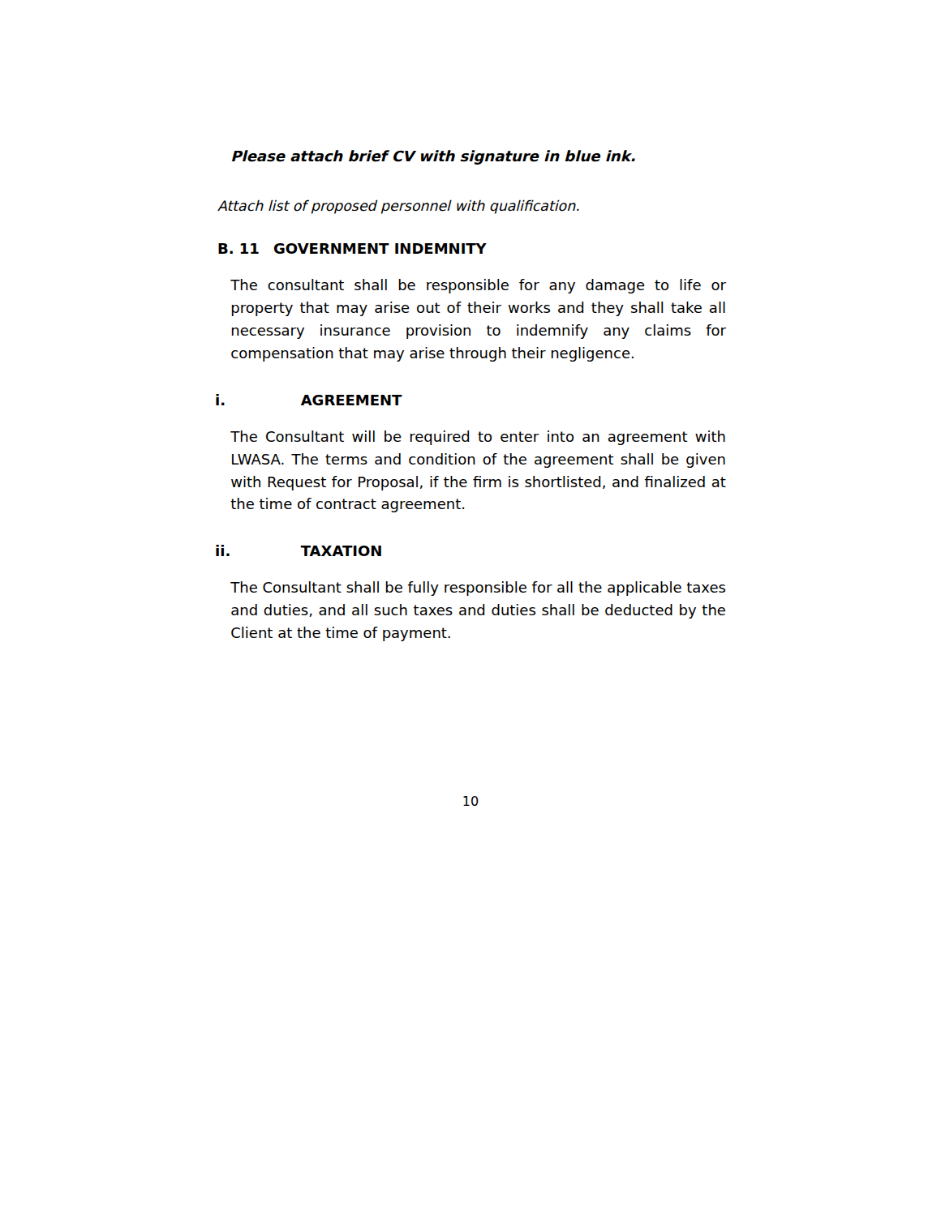Please attach brief CV with signature in blue ink.
Attach list of proposed personnel with qualification.
B. 11 GOVERNMENT INDEMNITY
The consultant shall be responsible for any damage to life or property that may arise out of their works and they shall take all necessary insurance provision to indemnify any claims for compensation that may arise through their negligence.
i. AGREEMENT
The Consultant will be required to enter into an agreement with LWASA. The terms and condition of the agreement shall be given with Request for Proposal, if the firm is shortlisted, and finalized at the time of contract agreement.
ii. TAXATION
The Consultant shall be fully responsible for all the applicable taxes and duties, and all such taxes and duties shall be deducted by the Client at the time of payment.
10